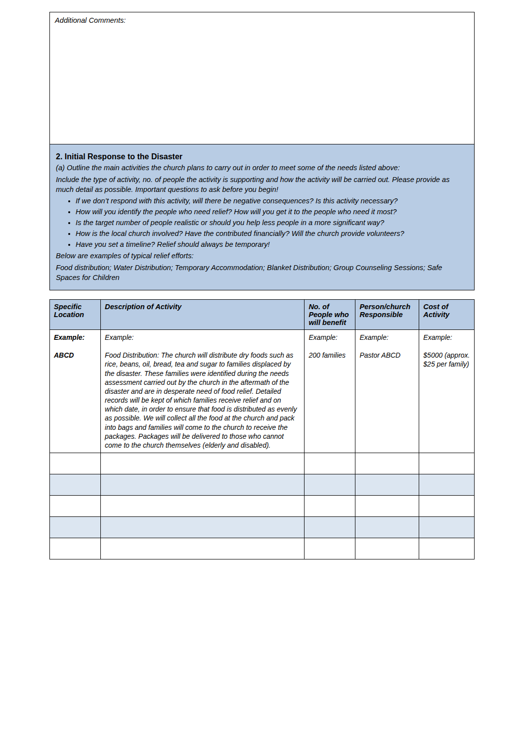Additional Comments:
2. Initial Response to the Disaster
(a) Outline the main activities the church plans to carry out in order to meet some of the needs listed above:
Include the type of activity, no. of people the activity is supporting and how the activity will be carried out. Please provide as much detail as possible. Important questions to ask before you begin!
If we don’t respond with this activity, will there be negative consequences? Is this activity necessary?
How will you identify the people who need relief? How will you get it to the people who need it most?
Is the target number of people realistic or should you help less people in a more significant way?
How is the local church involved? Have the contributed financially? Will the church provide volunteers?
Have you set a timeline? Relief should always be temporary!
Below are examples of typical relief efforts:
Food distribution; Water Distribution; Temporary Accommodation; Blanket Distribution; Group Counseling Sessions; Safe Spaces for Children
| Specific Location | Description of Activity | No. of People who will benefit | Person/church Responsible | Cost of Activity |
| --- | --- | --- | --- | --- |
| Example: ABCD | Example: Food Distribution: The church will distribute dry foods such as rice, beans, oil, bread, tea and sugar to families displaced by the disaster. These families were identified during the needs assessment carried out by the church in the aftermath of the disaster and are in desperate need of food relief. Detailed records will be kept of which families receive relief and on which date, in order to ensure that food is distributed as evenly as possible. We will collect all the food at the church and pack into bags and families will come to the church to receive the packages. Packages will be delivered to those who cannot come to the church themselves (elderly and disabled). | Example: 200 families | Example: Pastor ABCD | Example: $5000 (approx. $25 per family) |